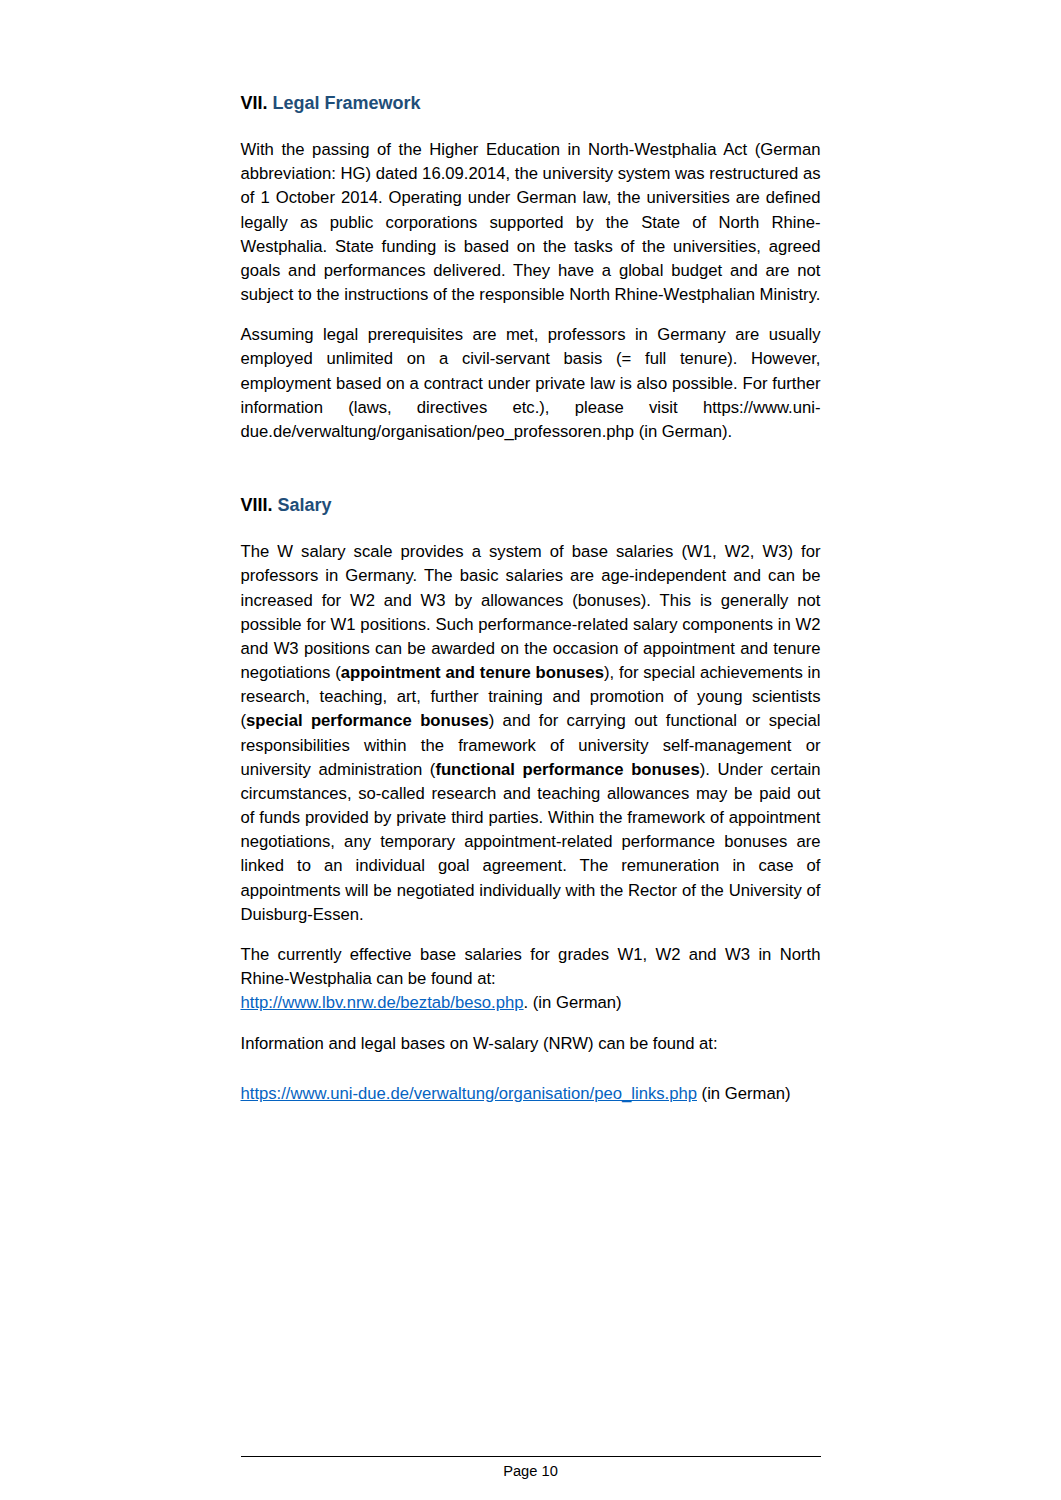VII. Legal Framework
With the passing of the Higher Education in North-Westphalia Act (German abbreviation: HG) dated 16.09.2014, the university system was restructured as of 1 October 2014. Operating under German law, the universities are defined legally as public corporations supported by the State of North Rhine-Westphalia. State funding is based on the tasks of the universities, agreed goals and performances delivered. They have a global budget and are not subject to the instructions of the responsible North Rhine-Westphalian Ministry.
Assuming legal prerequisites are met, professors in Germany are usually employed unlimited on a civil-servant basis (= full tenure). However, employment based on a contract under private law is also possible. For further information (laws, directives etc.), please visit https://www.uni-due.de/verwaltung/organisation/peo_professoren.php (in German).
VIII. Salary
The W salary scale provides a system of base salaries (W1, W2, W3) for professors in Germany. The basic salaries are age-independent and can be increased for W2 and W3 by allowances (bonuses). This is generally not possible for W1 positions. Such performance-related salary components in W2 and W3 positions can be awarded on the occasion of appointment and tenure negotiations (appointment and tenure bonuses), for special achievements in research, teaching, art, further training and promotion of young scientists (special performance bonuses) and for carrying out functional or special responsibilities within the framework of university self-management or university administration (functional performance bonuses). Under certain circumstances, so-called research and teaching allowances may be paid out of funds provided by private third parties. Within the framework of appointment negotiations, any temporary appointment-related performance bonuses are linked to an individual goal agreement. The remuneration in case of appointments will be negotiated individually with the Rector of the University of Duisburg-Essen.
The currently effective base salaries for grades W1, W2 and W3 in North Rhine-Westphalia can be found at:
http://www.lbv.nrw.de/beztab/beso.php. (in German)
Information and legal bases on W-salary (NRW) can be found at:
https://www.uni-due.de/verwaltung/organisation/peo_links.php (in German)
Page 10